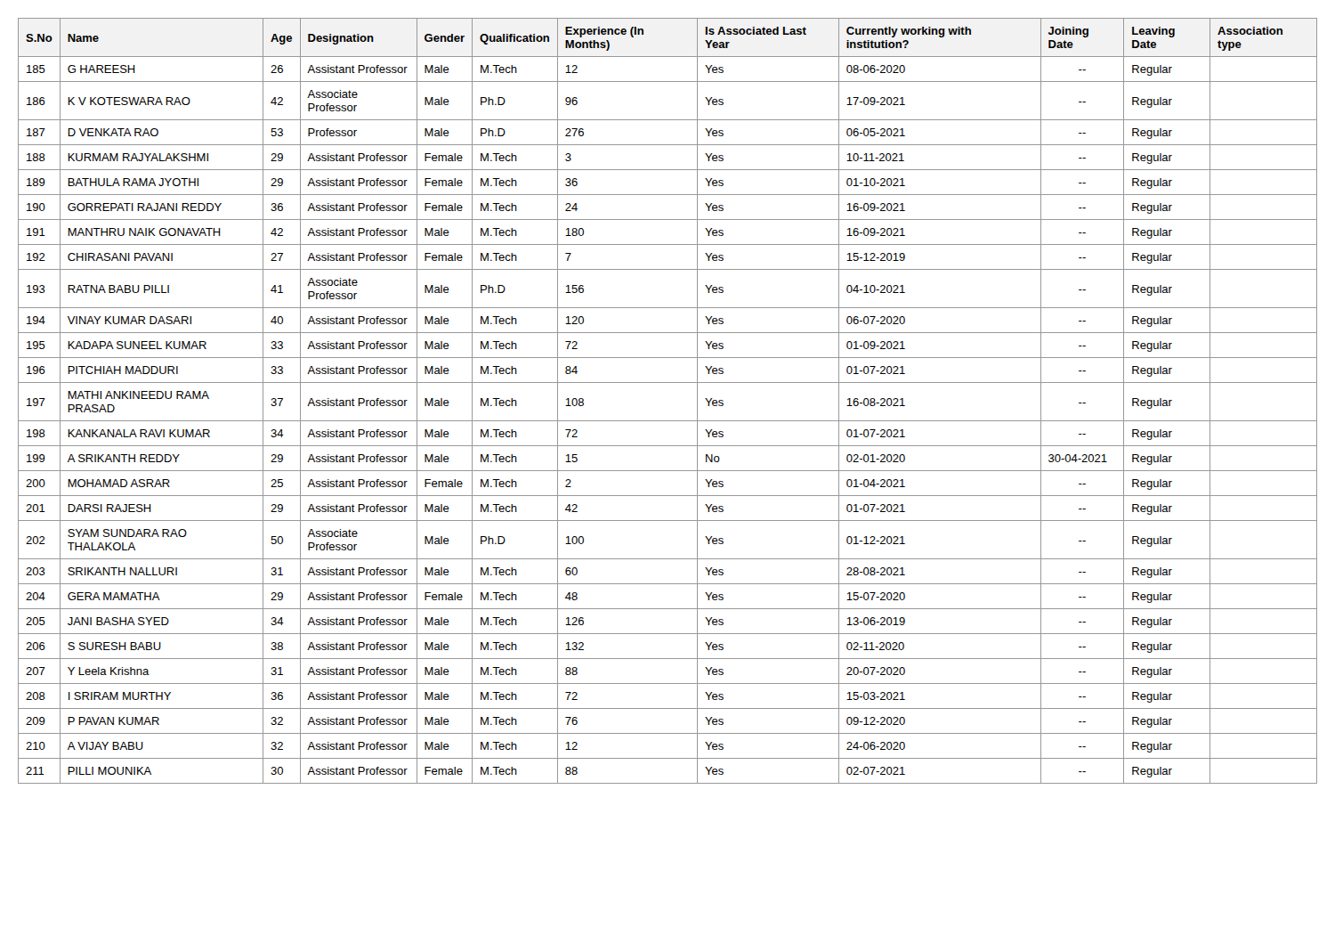| S.No | Name | Age | Designation | Gender | Qualification | Experience (In Months) | Is Associated Last Year | Currently working with institution? | Joining Date | Leaving Date | Association type |
| --- | --- | --- | --- | --- | --- | --- | --- | --- | --- | --- | --- |
| 185 | G HAREESH | 26 | Assistant Professor | Male | M.Tech | 12 | Yes | 08-06-2020 | -- | Regular | |
| 186 | K V KOTESWARA RAO | 42 | Associate Professor | Male | Ph.D | 96 | Yes | 17-09-2021 | -- | Regular | |
| 187 | D VENKATA RAO | 53 | Professor | Male | Ph.D | 276 | Yes | 06-05-2021 | -- | Regular | |
| 188 | KURMAM RAJYALAKSHMI | 29 | Assistant Professor | Female | M.Tech | 3 | Yes | 10-11-2021 | -- | Regular | |
| 189 | BATHULA RAMA JYOTHI | 29 | Assistant Professor | Female | M.Tech | 36 | Yes | 01-10-2021 | -- | Regular | |
| 190 | GORREPATI RAJANI REDDY | 36 | Assistant Professor | Female | M.Tech | 24 | Yes | 16-09-2021 | -- | Regular | |
| 191 | MANTHRU NAIK GONAVATH | 42 | Assistant Professor | Male | M.Tech | 180 | Yes | 16-09-2021 | -- | Regular | |
| 192 | CHIRASANI PAVANI | 27 | Assistant Professor | Female | M.Tech | 7 | Yes | 15-12-2019 | -- | Regular | |
| 193 | RATNA BABU PILLI | 41 | Associate Professor | Male | Ph.D | 156 | Yes | 04-10-2021 | -- | Regular | |
| 194 | VINAY KUMAR DASARI | 40 | Assistant Professor | Male | M.Tech | 120 | Yes | 06-07-2020 | -- | Regular | |
| 195 | KADAPA SUNEEL KUMAR | 33 | Assistant Professor | Male | M.Tech | 72 | Yes | 01-09-2021 | -- | Regular | |
| 196 | PITCHIAH MADDURI | 33 | Assistant Professor | Male | M.Tech | 84 | Yes | 01-07-2021 | -- | Regular | |
| 197 | MATHI ANKINEEDU RAMA PRASAD | 37 | Assistant Professor | Male | M.Tech | 108 | Yes | 16-08-2021 | -- | Regular | |
| 198 | KANKANALA RAVI KUMAR | 34 | Assistant Professor | Male | M.Tech | 72 | Yes | 01-07-2021 | -- | Regular | |
| 199 | A SRIKANTH REDDY | 29 | Assistant Professor | Male | M.Tech | 15 | No | 02-01-2020 | 30-04-2021 | Regular | |
| 200 | MOHAMAD ASRAR | 25 | Assistant Professor | Female | M.Tech | 2 | Yes | 01-04-2021 | -- | Regular | |
| 201 | DARSI RAJESH | 29 | Assistant Professor | Male | M.Tech | 42 | Yes | 01-07-2021 | -- | Regular | |
| 202 | SYAM SUNDARA RAO THALAKOLA | 50 | Associate Professor | Male | Ph.D | 100 | Yes | 01-12-2021 | -- | Regular | |
| 203 | SRIKANTH NALLURI | 31 | Assistant Professor | Male | M.Tech | 60 | Yes | 28-08-2021 | -- | Regular | |
| 204 | GERA MAMATHA | 29 | Assistant Professor | Female | M.Tech | 48 | Yes | 15-07-2020 | -- | Regular | |
| 205 | JANI BASHA SYED | 34 | Assistant Professor | Male | M.Tech | 126 | Yes | 13-06-2019 | -- | Regular | |
| 206 | S SURESH BABU | 38 | Assistant Professor | Male | M.Tech | 132 | Yes | 02-11-2020 | -- | Regular | |
| 207 | Y Leela Krishna | 31 | Assistant Professor | Male | M.Tech | 88 | Yes | 20-07-2020 | -- | Regular | |
| 208 | I SRIRAM MURTHY | 36 | Assistant Professor | Male | M.Tech | 72 | Yes | 15-03-2021 | -- | Regular | |
| 209 | P PAVAN KUMAR | 32 | Assistant Professor | Male | M.Tech | 76 | Yes | 09-12-2020 | -- | Regular | |
| 210 | A VIJAY BABU | 32 | Assistant Professor | Male | M.Tech | 12 | Yes | 24-06-2020 | -- | Regular | |
| 211 | PILLI MOUNIKA | 30 | Assistant Professor | Female | M.Tech | 88 | Yes | 02-07-2021 | -- | Regular | |